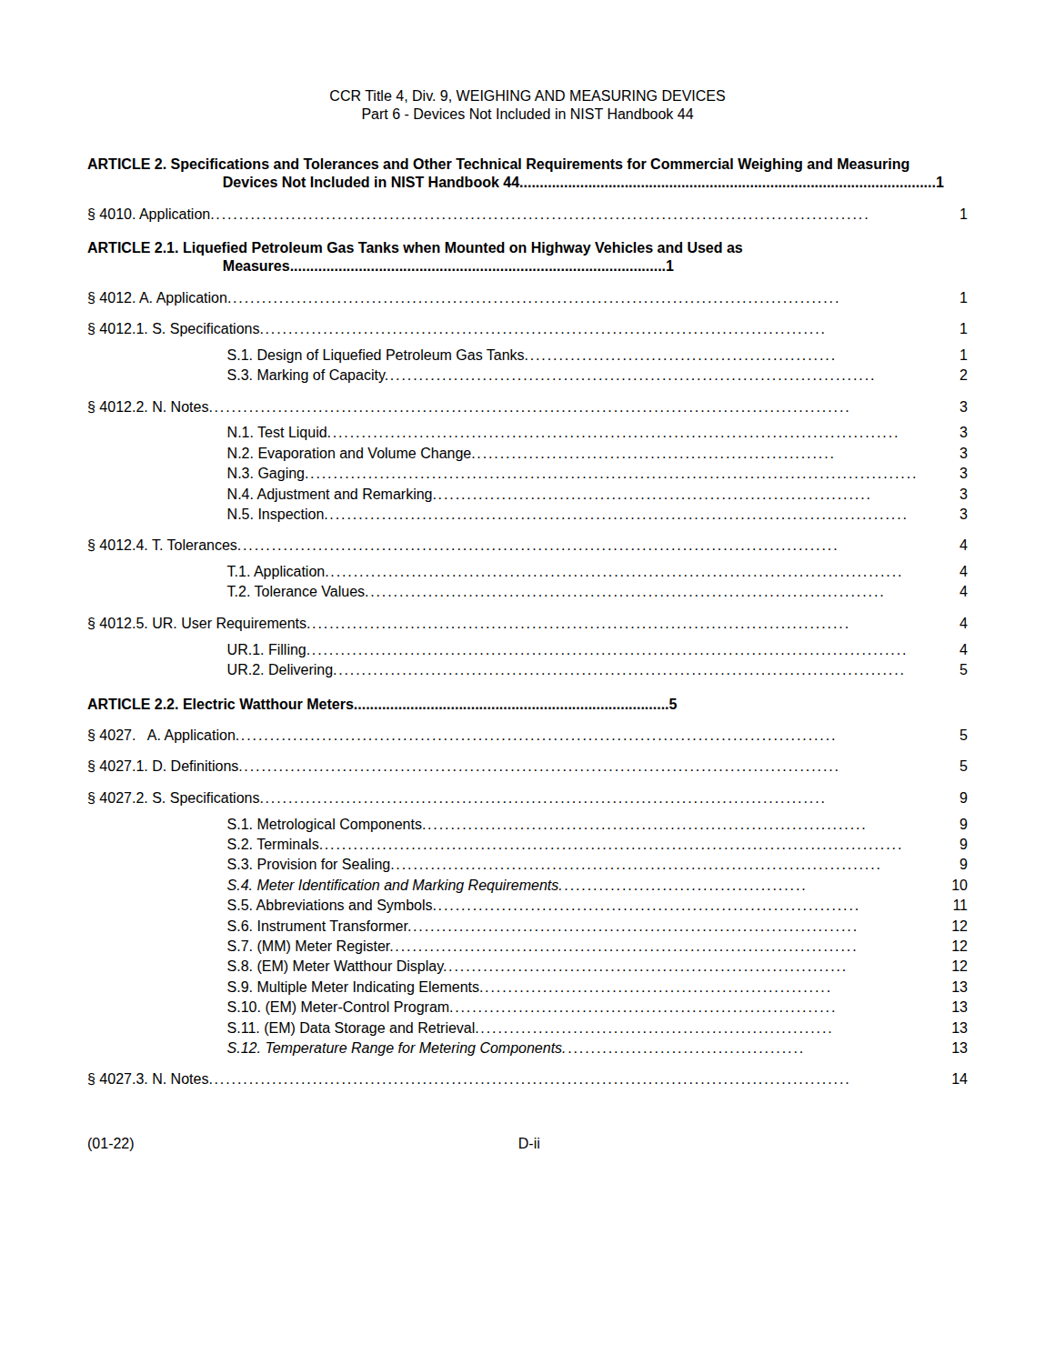CCR Title 4, Div. 9, WEIGHING AND MEASURING DEVICES
Part 6 - Devices Not Included in NIST Handbook 44
ARTICLE 2. Specifications and Tolerances and Other Technical Requirements for Commercial Weighing and Measuring Devices Not Included in NIST Handbook 44....................................................................................................... 1
§ 4010. Application.................................................................................................................. 1
ARTICLE 2.1. Liquefied Petroleum Gas Tanks when Mounted on Highway Vehicles and Used as Measures............................................................................................. 1
§ 4012. A. Application.......................................................................................................... 1
§ 4012.1. S. Specifications.................................................................................................. 1
S.1. Design of Liquefied Petroleum Gas Tanks...................................................... 1
S.3. Marking of Capacity..................................................................................... 2
§ 4012.2. N. Notes............................................................................................................... 3
N.1. Test Liquid................................................................................................... 3
N.2. Evaporation and Volume Change............................................................... 3
N.3. Gaging.......................................................................................................... 3
N.4. Adjustment and Remarking............................................................................ 3
N.5. Inspection..................................................................................................... 3
§ 4012.4. T. Tolerances........................................................................................................ 4
T.1. Application.................................................................................................... 4
T.2. Tolerance Values.......................................................................................... 4
§ 4012.5. UR. User Requirements.............................................................................................. 4
UR.1. Filling........................................................................................................ 4
UR.2. Delivering................................................................................................... 5
ARTICLE 2.2. Electric Watthour Meters.............................................................................. 5
§ 4027. A. Application........................................................................................................ 5
§ 4027.1. D. Definitions........................................................................................................ 5
§ 4027.2. S. Specifications.................................................................................................. 9
S.1. Metrological Components............................................................................. 9
S.2. Terminals..................................................................................................... 9
S.3. Provision for Sealing..................................................................................... 9
S.4. Meter Identification and Marking Requirements........................................... 10
S.5. Abbreviations and Symbols.......................................................................... 11
S.6. Instrument Transformer.............................................................................. 12
S.7. (MM) Meter Register................................................................................. 12
S.8. (EM) Meter Watthour Display...................................................................... 12
S.9. Multiple Meter Indicating Elements............................................................. 13
S.10. (EM) Meter-Control Program................................................................... 13
S.11. (EM) Data Storage and Retrieval.............................................................. 13
S.12. Temperature Range for Metering Components.......................................... 13
§ 4027.3. N. Notes............................................................................................................... 14
(01-22) D-ii